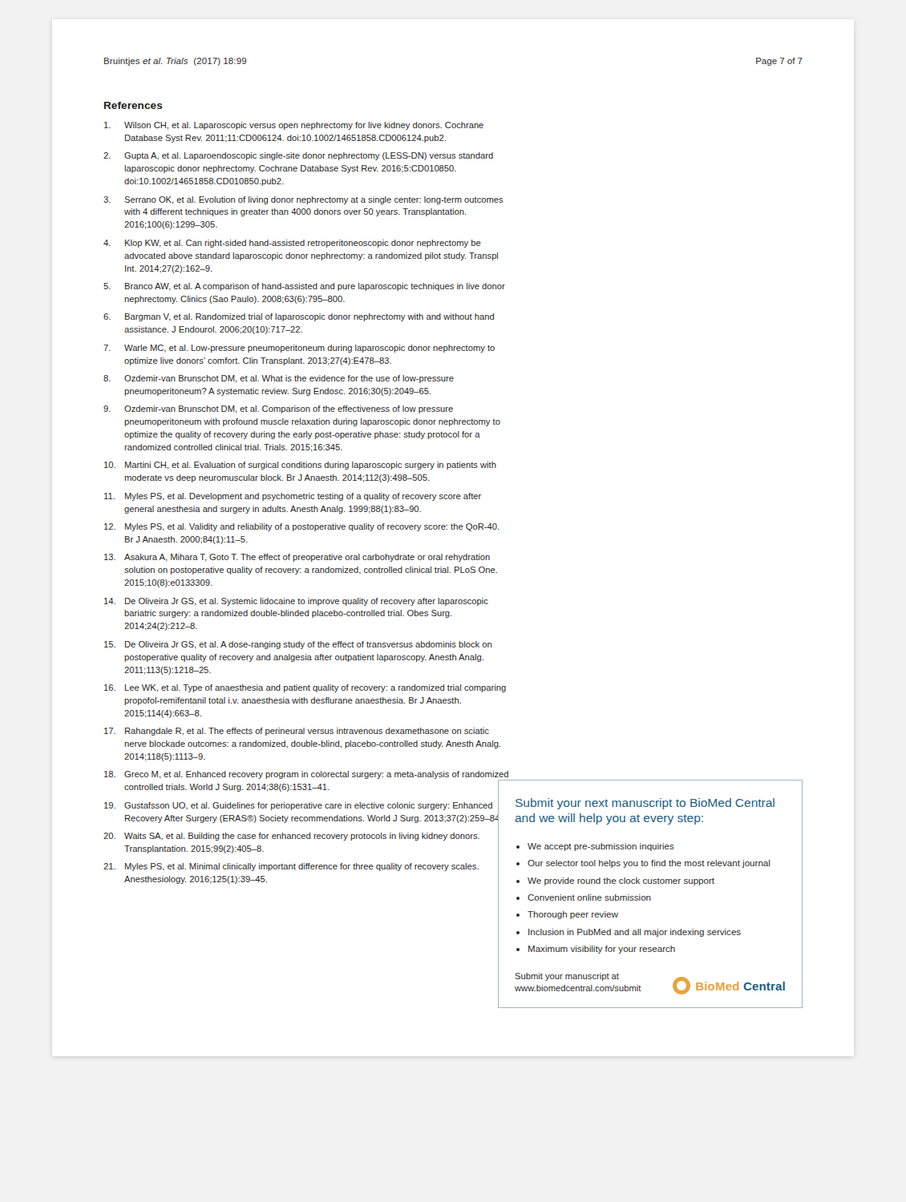Bruintjes et al. Trials (2017) 18:99
Page 7 of 7
References
Wilson CH, et al. Laparoscopic versus open nephrectomy for live kidney donors. Cochrane Database Syst Rev. 2011;11:CD006124. doi:10.1002/14651858.CD006124.pub2.
Gupta A, et al. Laparoendoscopic single-site donor nephrectomy (LESS-DN) versus standard laparoscopic donor nephrectomy. Cochrane Database Syst Rev. 2016;5:CD010850. doi:10.1002/14651858.CD010850.pub2.
Serrano OK, et al. Evolution of living donor nephrectomy at a single center: long-term outcomes with 4 different techniques in greater than 4000 donors over 50 years. Transplantation. 2016;100(6):1299–305.
Klop KW, et al. Can right-sided hand-assisted retroperitoneoscopic donor nephrectomy be advocated above standard laparoscopic donor nephrectomy: a randomized pilot study. Transpl Int. 2014;27(2):162–9.
Branco AW, et al. A comparison of hand-assisted and pure laparoscopic techniques in live donor nephrectomy. Clinics (Sao Paulo). 2008;63(6):795–800.
Bargman V, et al. Randomized trial of laparoscopic donor nephrectomy with and without hand assistance. J Endourol. 2006;20(10):717–22.
Warle MC, et al. Low-pressure pneumoperitoneum during laparoscopic donor nephrectomy to optimize live donors’ comfort. Clin Transplant. 2013;27(4):E478–83.
Ozdemir-van Brunschot DM, et al. What is the evidence for the use of low-pressure pneumoperitoneum? A systematic review. Surg Endosc. 2016;30(5):2049–65.
Ozdemir-van Brunschot DM, et al. Comparison of the effectiveness of low pressure pneumoperitoneum with profound muscle relaxation during laparoscopic donor nephrectomy to optimize the quality of recovery during the early post-operative phase: study protocol for a randomized controlled clinical trial. Trials. 2015;16:345.
Martini CH, et al. Evaluation of surgical conditions during laparoscopic surgery in patients with moderate vs deep neuromuscular block. Br J Anaesth. 2014;112(3):498–505.
Myles PS, et al. Development and psychometric testing of a quality of recovery score after general anesthesia and surgery in adults. Anesth Analg. 1999;88(1):83–90.
Myles PS, et al. Validity and reliability of a postoperative quality of recovery score: the QoR-40. Br J Anaesth. 2000;84(1):11–5.
Asakura A, Mihara T, Goto T. The effect of preoperative oral carbohydrate or oral rehydration solution on postoperative quality of recovery: a randomized, controlled clinical trial. PLoS One. 2015;10(8):e0133309.
De Oliveira Jr GS, et al. Systemic lidocaine to improve quality of recovery after laparoscopic bariatric surgery: a randomized double-blinded placebo-controlled trial. Obes Surg. 2014;24(2):212–8.
De Oliveira Jr GS, et al. A dose-ranging study of the effect of transversus abdominis block on postoperative quality of recovery and analgesia after outpatient laparoscopy. Anesth Analg. 2011;113(5):1218–25.
Lee WK, et al. Type of anaesthesia and patient quality of recovery: a randomized trial comparing propofol-remifentanil total i.v. anaesthesia with desflurane anaesthesia. Br J Anaesth. 2015;114(4):663–8.
Rahangdale R, et al. The effects of perineural versus intravenous dexamethasone on sciatic nerve blockade outcomes: a randomized, double-blind, placebo-controlled study. Anesth Analg. 2014;118(5):1113–9.
Greco M, et al. Enhanced recovery program in colorectal surgery: a meta-analysis of randomized controlled trials. World J Surg. 2014;38(6):1531–41.
Gustafsson UO, et al. Guidelines for perioperative care in elective colonic surgery: Enhanced Recovery After Surgery (ERAS®) Society recommendations. World J Surg. 2013;37(2):259–84.
Waits SA, et al. Building the case for enhanced recovery protocols in living kidney donors. Transplantation. 2015;99(2):405–8.
Myles PS, et al. Minimal clinically important difference for three quality of recovery scales. Anesthesiology. 2016;125(1):39–45.
Submit your next manuscript to BioMed Central
and we will help you at every step:
We accept pre-submission inquiries
Our selector tool helps you to find the most relevant journal
We provide round the clock customer support
Convenient online submission
Thorough peer review
Inclusion in PubMed and all major indexing services
Maximum visibility for your research
Submit your manuscript at
www.biomedcentral.com/submit
BioMed Central